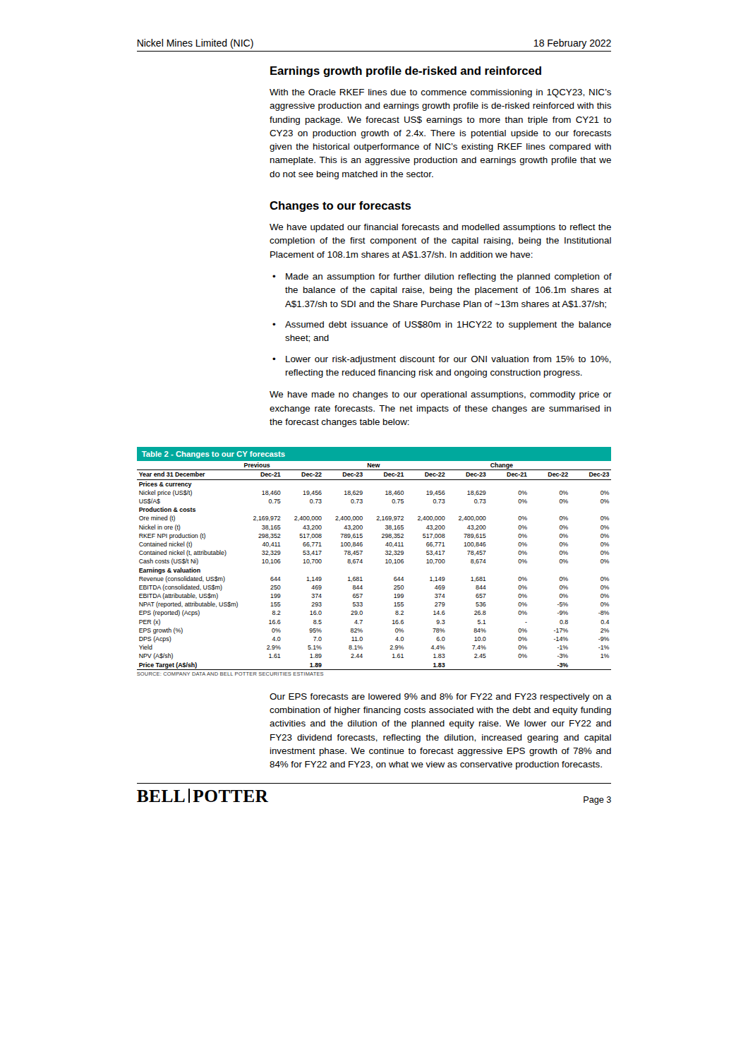Nickel Mines Limited (NIC)
18 February 2022
Earnings growth profile de-risked and reinforced
With the Oracle RKEF lines due to commence commissioning in 1QCY23, NIC’s aggressive production and earnings growth profile is de-risked reinforced with this funding package. We forecast US$ earnings to more than triple from CY21 to CY23 on production growth of 2.4x. There is potential upside to our forecasts given the historical outperformance of NIC’s existing RKEF lines compared with nameplate. This is an aggressive production and earnings growth profile that we do not see being matched in the sector.
Changes to our forecasts
We have updated our financial forecasts and modelled assumptions to reflect the completion of the first component of the capital raising, being the Institutional Placement of 108.1m shares at A$1.37/sh. In addition we have:
Made an assumption for further dilution reflecting the planned completion of the balance of the capital raise, being the placement of 106.1m shares at A$1.37/sh to SDI and the Share Purchase Plan of ~13m shares at A$1.37/sh;
Assumed debt issuance of US$80m in 1HCY22 to supplement the balance sheet; and
Lower our risk-adjustment discount for our ONI valuation from 15% to 10%, reflecting the reduced financing risk and ongoing construction progress.
We have made no changes to our operational assumptions, commodity price or exchange rate forecasts. The net impacts of these changes are summarised in the forecast changes table below:
Table 2 - Changes to our CY forecasts
| | Previous | New | Change |
| Year end 31 December | Dec-21 | Dec-22 | Dec-23 | Dec-21 | Dec-22 | Dec-23 | Dec-21 | Dec-22 | Dec-23 |
| Prices & currency | | | | | | | | | |
| Nickel price (US$/t) | 18,460 | 19,456 | 18,629 | 18,460 | 19,456 | 18,629 | 0% | 0% | 0% |
| US$/A$ | 0.75 | 0.73 | 0.73 | 0.75 | 0.73 | 0.73 | 0% | 0% | 0% |
| Production & costs | | | | | | | | | |
| Ore mined (t) | 2,169,972 | 2,400,000 | 2,400,000 | 2,169,972 | 2,400,000 | 2,400,000 | 0% | 0% | 0% |
| Nickel in ore (t) | 38,165 | 43,200 | 43,200 | 38,165 | 43,200 | 43,200 | 0% | 0% | 0% |
| RKEF NPI production (t) | 298,352 | 517,008 | 789,615 | 298,352 | 517,008 | 789,615 | 0% | 0% | 0% |
| Contained nickel (t) | 40,411 | 66,771 | 100,846 | 40,411 | 66,771 | 100,846 | 0% | 0% | 0% |
| Contained nickel (t, attributable) | 32,329 | 53,417 | 78,457 | 32,329 | 53,417 | 78,457 | 0% | 0% | 0% |
| Cash costs (US$/t Ni) | 10,106 | 10,700 | 8,674 | 10,106 | 10,700 | 8,674 | 0% | 0% | 0% |
| Earnings & valuation | | | | | | | | | |
| Revenue (consolidated, US$m) | 644 | 1,149 | 1,681 | 644 | 1,149 | 1,681 | 0% | 0% | 0% |
| EBITDA (consolidated, US$m) | 250 | 469 | 844 | 250 | 469 | 844 | 0% | 0% | 0% |
| EBITDA (attributable, US$m) | 199 | 374 | 657 | 199 | 374 | 657 | 0% | 0% | 0% |
| NPAT (reported, attributable, US$m) | 155 | 293 | 533 | 155 | 279 | 536 | 0% | -5% | 0% |
| EPS (reported) (Acps) | 8.2 | 16.0 | 29.0 | 8.2 | 14.6 | 26.8 | 0% | -9% | -8% |
| PER (x) | 16.6 | 8.5 | 4.7 | 16.6 | 9.3 | 5.1 | - | 0.8 | 0.4 |
| EPS growth (%) | 0% | 95% | 82% | 0% | 78% | 84% | 0% | -17% | 2% |
| DPS (Acps) | 4.0 | 7.0 | 11.0 | 4.0 | 6.0 | 10.0 | 0% | -14% | -9% |
| Yield | 2.9% | 5.1% | 8.1% | 2.9% | 4.4% | 7.4% | 0% | -1% | -1% |
| NPV (A$/sh) | 1.61 | 1.89 | 2.44 | 1.61 | 1.83 | 2.45 | 0% | -3% | 1% |
| Price Target (A$/sh) | | 1.89 | | | 1.83 | | | -3% | |
SOURCE: COMPANY DATA AND BELL POTTER SECURITIES ESTIMATES
Our EPS forecasts are lowered 9% and 8% for FY22 and FY23 respectively on a combination of higher financing costs associated with the debt and equity funding activities and the dilution of the planned equity raise. We lower our FY22 and FY23 dividend forecasts, reflecting the dilution, increased gearing and capital investment phase. We continue to forecast aggressive EPS growth of 78% and 84% for FY22 and FY23, on what we view as conservative production forecasts.
BELL POTTER
Page 3